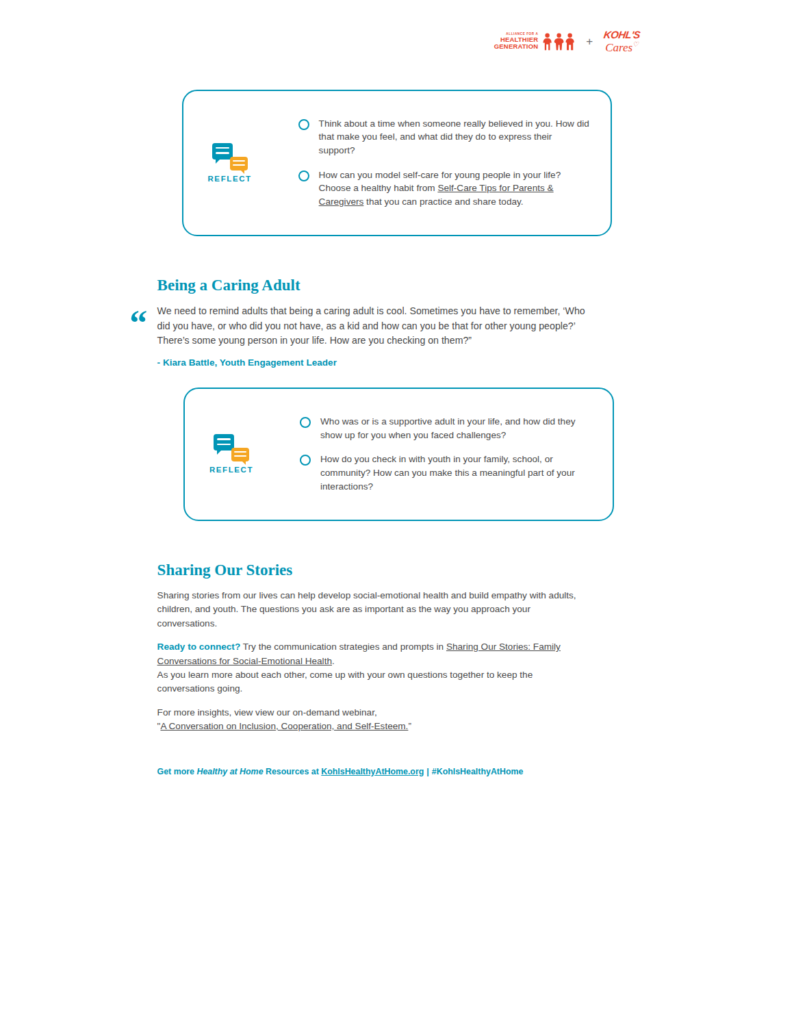ALLIANCE FOR A
HEALTHIER
GENERATION
+
KOHL'S
Cares♡
REFLECT
Think about a time when someone really believed in you. How did that make you feel, and what did they do to express their support?
How can you model self-care for young people in your life? Choose a healthy habit from Self-Care Tips for Parents & Caregivers that you can practice and share today.
Being a Caring Adult
“
We need to remind adults that being a caring adult is cool. Sometimes you have to remember, ‘Who did you have, or who did you not have, as a kid and how can you be that for other young people?’ There’s some young person in your life. How are you checking on them?”
- Kiara Battle, Youth Engagement Leader
REFLECT
Who was or is a supportive adult in your life, and how did they show up for you when you faced challenges?
How do you check in with youth in your family, school, or community? How can you make this a meaningful part of your interactions?
Sharing Our Stories
Sharing stories from our lives can help develop social-emotional health and build empathy with adults, children, and youth. The questions you ask are as important as the way you approach your conversations.
Ready to connect? Try the communication strategies and prompts in Sharing Our Stories: Family Conversations for Social-Emotional Health.
As you learn more about each other, come up with your own questions together to keep the conversations going.
For more insights, view view our on-demand webinar,
"A Conversation on Inclusion, Cooperation, and Self-Esteem.”
Get more Healthy at Home Resources at KohlsHealthyAtHome.org|#KohlsHealthyAtHome